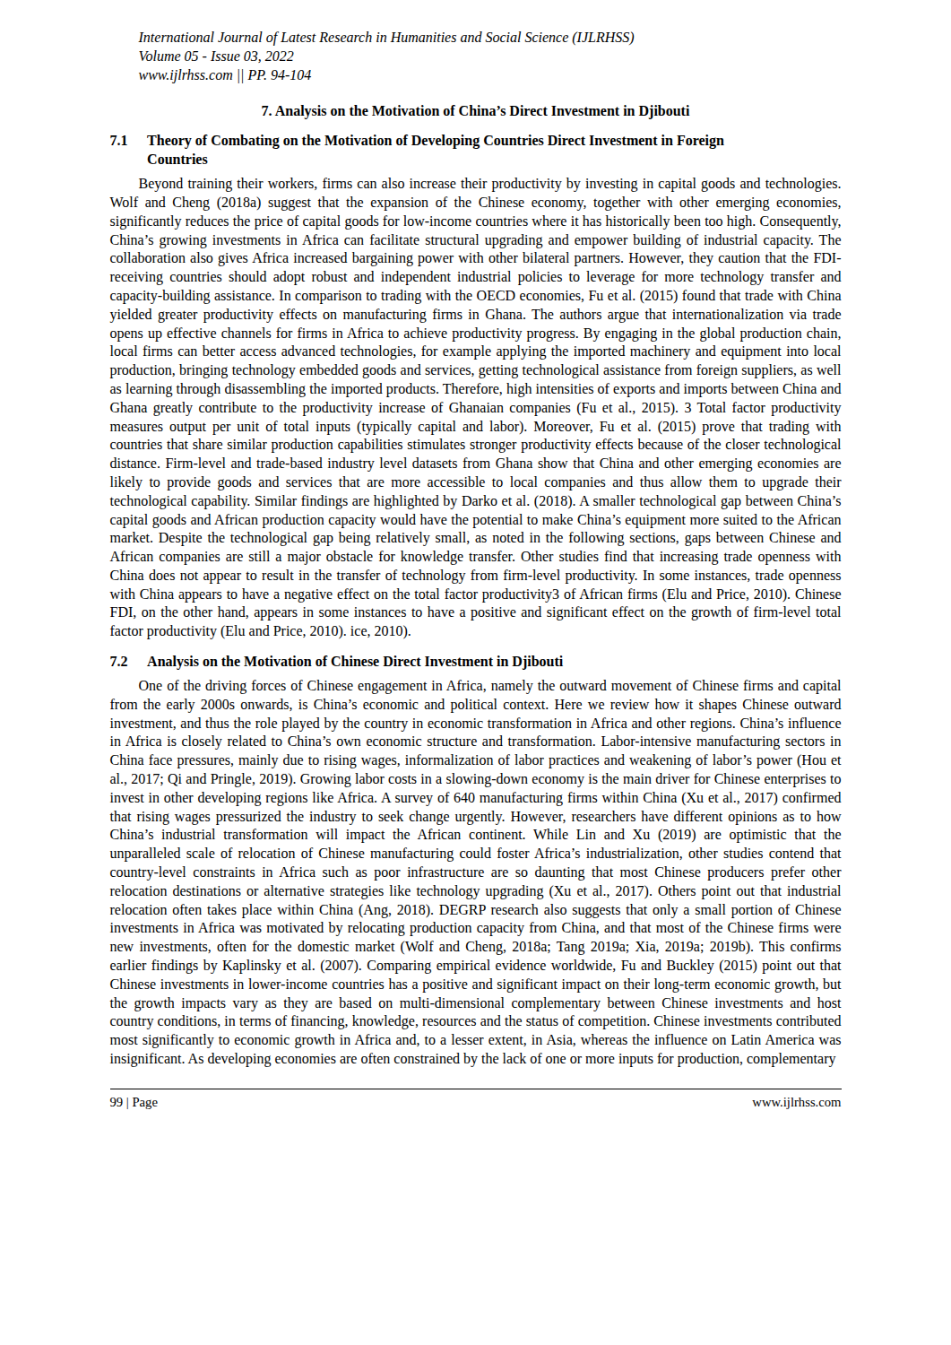International Journal of Latest Research in Humanities and Social Science (IJLRHSS)
Volume 05 - Issue 03, 2022
www.ijlrhss.com || PP. 94-104
7. Analysis on the Motivation of China’s Direct Investment in Djibouti
7.1 Theory of Combating on the Motivation of Developing Countries Direct Investment in Foreign
Countries
Beyond training their workers, firms can also increase their productivity by investing in capital goods and technologies. Wolf and Cheng (2018a) suggest that the expansion of the Chinese economy, together with other emerging economies, significantly reduces the price of capital goods for low-income countries where it has historically been too high. Consequently, China’s growing investments in Africa can facilitate structural upgrading and empower building of industrial capacity. The collaboration also gives Africa increased bargaining power with other bilateral partners. However, they caution that the FDI-receiving countries should adopt robust and independent industrial policies to leverage for more technology transfer and capacity-building assistance. In comparison to trading with the OECD economies, Fu et al. (2015) found that trade with China yielded greater productivity effects on manufacturing firms in Ghana. The authors argue that internationalization via trade opens up effective channels for firms in Africa to achieve productivity progress. By engaging in the global production chain, local firms can better access advanced technologies, for example applying the imported machinery and equipment into local production, bringing technology embedded goods and services, getting technological assistance from foreign suppliers, as well as learning through disassembling the imported products. Therefore, high intensities of exports and imports between China and Ghana greatly contribute to the productivity increase of Ghanaian companies (Fu et al., 2015). 3 Total factor productivity measures output per unit of total inputs (typically capital and labor). Moreover, Fu et al. (2015) prove that trading with countries that share similar production capabilities stimulates stronger productivity effects because of the closer technological distance. Firm-level and trade-based industry level datasets from Ghana show that China and other emerging economies are likely to provide goods and services that are more accessible to local companies and thus allow them to upgrade their technological capability. Similar findings are highlighted by Darko et al. (2018). A smaller technological gap between China’s capital goods and African production capacity would have the potential to make China’s equipment more suited to the African market. Despite the technological gap being relatively small, as noted in the following sections, gaps between Chinese and African companies are still a major obstacle for knowledge transfer. Other studies find that increasing trade openness with China does not appear to result in the transfer of technology from firm-level productivity. In some instances, trade openness with China appears to have a negative effect on the total factor productivity3 of African firms (Elu and Price, 2010). Chinese FDI, on the other hand, appears in some instances to have a positive and significant effect on the growth of firm-level total factor productivity (Elu and Price, 2010). ice, 2010).
7.2 Analysis on the Motivation of Chinese Direct Investment in Djibouti
One of the driving forces of Chinese engagement in Africa, namely the outward movement of Chinese firms and capital from the early 2000s onwards, is China’s economic and political context. Here we review how it shapes Chinese outward investment, and thus the role played by the country in economic transformation in Africa and other regions. China’s influence in Africa is closely related to China’s own economic structure and transformation. Labor-intensive manufacturing sectors in China face pressures, mainly due to rising wages, informalization of labor practices and weakening of labor’s power (Hou et al., 2017; Qi and Pringle, 2019). Growing labor costs in a slowing-down economy is the main driver for Chinese enterprises to invest in other developing regions like Africa. A survey of 640 manufacturing firms within China (Xu et al., 2017) confirmed that rising wages pressurized the industry to seek change urgently. However, researchers have different opinions as to how China’s industrial transformation will impact the African continent. While Lin and Xu (2019) are optimistic that the unparalleled scale of relocation of Chinese manufacturing could foster Africa’s industrialization, other studies contend that country-level constraints in Africa such as poor infrastructure are so daunting that most Chinese producers prefer other relocation destinations or alternative strategies like technology upgrading (Xu et al., 2017). Others point out that industrial relocation often takes place within China (Ang, 2018). DEGRP research also suggests that only a small portion of Chinese investments in Africa was motivated by relocating production capacity from China, and that most of the Chinese firms were new investments, often for the domestic market (Wolf and Cheng, 2018a; Tang 2019a; Xia, 2019a; 2019b). This confirms earlier findings by Kaplinsky et al. (2007). Comparing empirical evidence worldwide, Fu and Buckley (2015) point out that Chinese investments in lower-income countries has a positive and significant impact on their long-term economic growth, but the growth impacts vary as they are based on multi-dimensional complementary between Chinese investments and host country conditions, in terms of financing, knowledge, resources and the status of competition. Chinese investments contributed most significantly to economic growth in Africa and, to a lesser extent, in Asia, whereas the influence on Latin America was insignificant. As developing economies are often constrained by the lack of one or more inputs for production, complementary
99 | Page www.ijlrhss.com